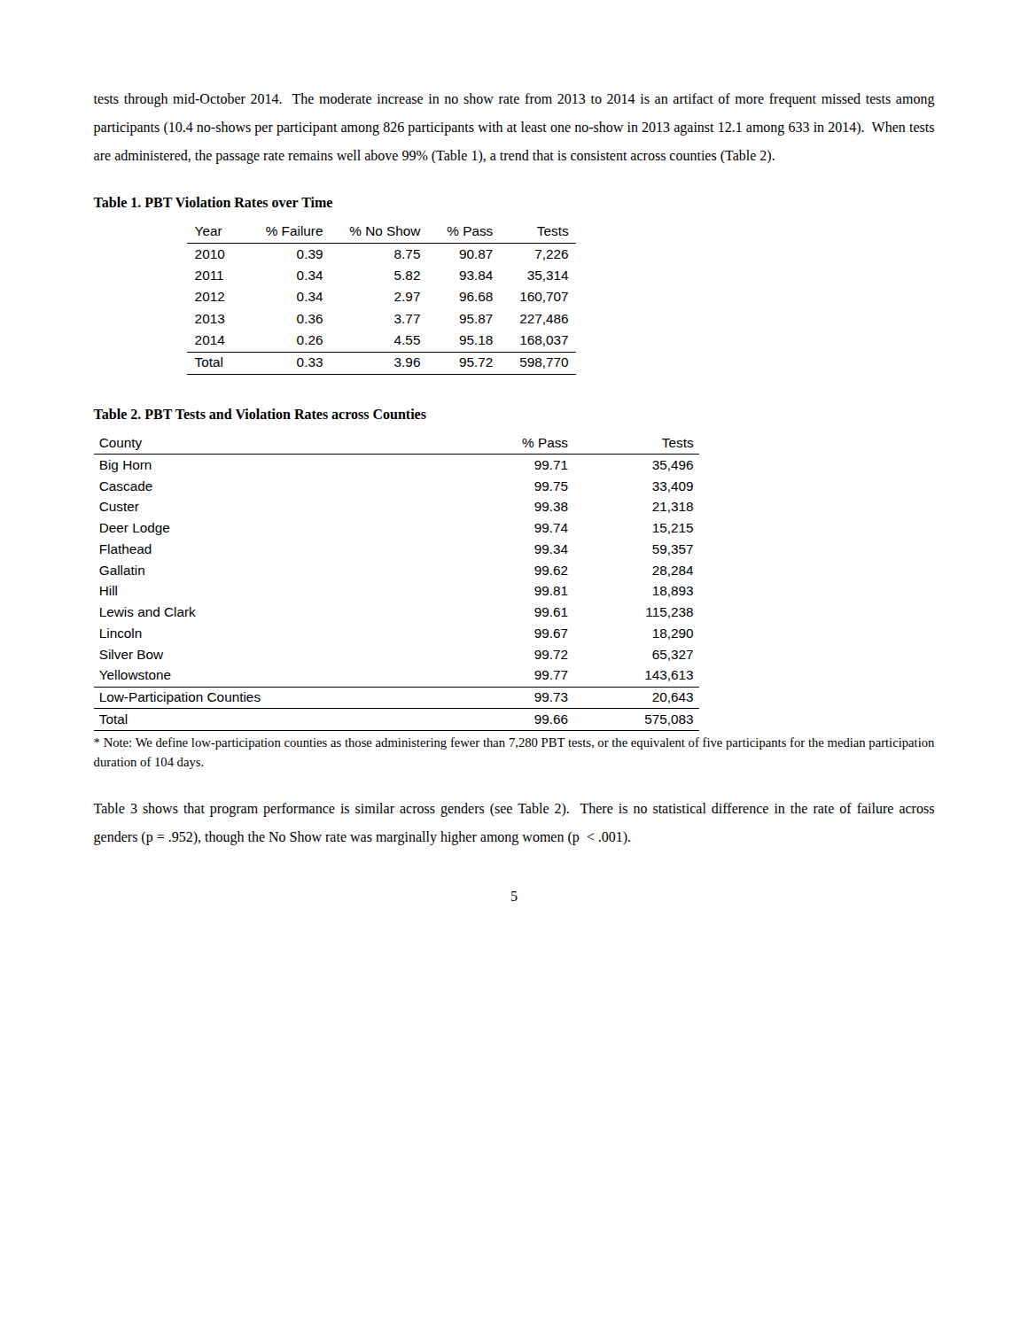tests through mid-October 2014. The moderate increase in no show rate from 2013 to 2014 is an artifact of more frequent missed tests among participants (10.4 no-shows per participant among 826 participants with at least one no-show in 2013 against 12.1 among 633 in 2014). When tests are administered, the passage rate remains well above 99% (Table 1), a trend that is consistent across counties (Table 2).
Table 1. PBT Violation Rates over Time
| Year | % Failure | % No Show | % Pass | Tests |
| --- | --- | --- | --- | --- |
| 2010 | 0.39 | 8.75 | 90.87 | 7,226 |
| 2011 | 0.34 | 5.82 | 93.84 | 35,314 |
| 2012 | 0.34 | 2.97 | 96.68 | 160,707 |
| 2013 | 0.36 | 3.77 | 95.87 | 227,486 |
| 2014 | 0.26 | 4.55 | 95.18 | 168,037 |
| Total | 0.33 | 3.96 | 95.72 | 598,770 |
Table 2. PBT Tests and Violation Rates across Counties
| County | % Pass | Tests |
| --- | --- | --- |
| Big Horn | 99.71 | 35,496 |
| Cascade | 99.75 | 33,409 |
| Custer | 99.38 | 21,318 |
| Deer Lodge | 99.74 | 15,215 |
| Flathead | 99.34 | 59,357 |
| Gallatin | 99.62 | 28,284 |
| Hill | 99.81 | 18,893 |
| Lewis and Clark | 99.61 | 115,238 |
| Lincoln | 99.67 | 18,290 |
| Silver Bow | 99.72 | 65,327 |
| Yellowstone | 99.77 | 143,613 |
| Low-Participation Counties | 99.73 | 20,643 |
| Total | 99.66 | 575,083 |
* Note: We define low-participation counties as those administering fewer than 7,280 PBT tests, or the equivalent of five participants for the median participation duration of 104 days.
Table 3 shows that program performance is similar across genders (see Table 2). There is no statistical difference in the rate of failure across genders (p = .952), though the No Show rate was marginally higher among women (p < .001).
5